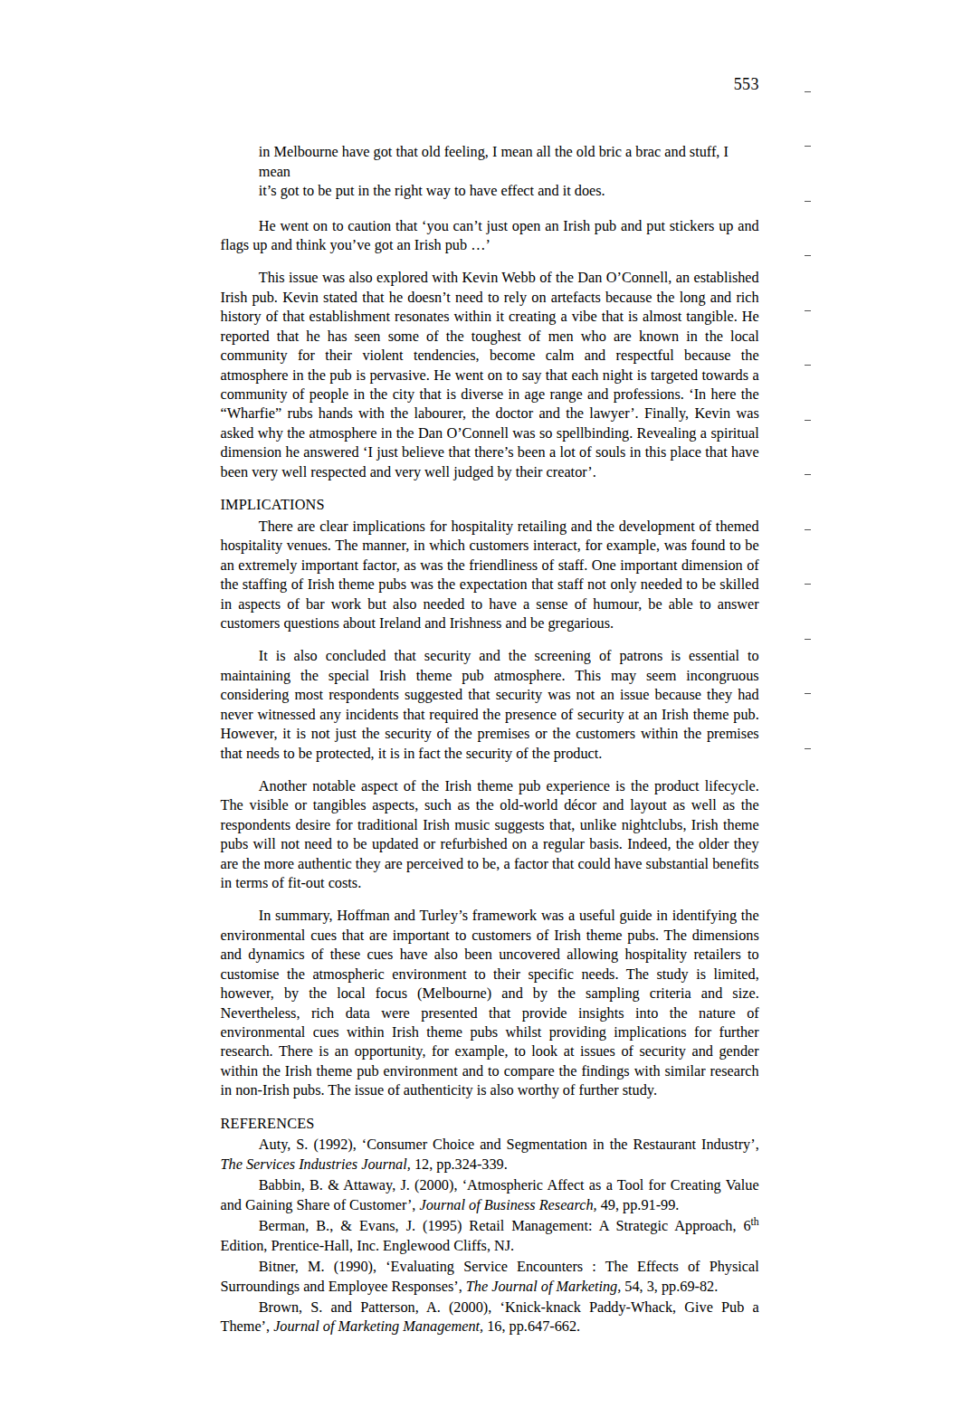553
in Melbourne have got that old feeling, I mean all the old bric a brac and stuff, I mean
it’s got to be put in the right way to have effect and it does.
He went on to caution that ‘you can’t just open an Irish pub and put stickers up and flags up and think you’ve got an Irish pub …’
This issue was also explored with Kevin Webb of the Dan O’Connell, an established Irish pub. Kevin stated that he doesn’t need to rely on artefacts because the long and rich history of that establishment resonates within it creating a vibe that is almost tangible. He reported that he has seen some of the toughest of men who are known in the local community for their violent tendencies, become calm and respectful because the atmosphere in the pub is pervasive. He went on to say that each night is targeted towards a community of people in the city that is diverse in age range and professions. ‘In here the “Wharfie” rubs hands with the labourer, the doctor and the lawyer’. Finally, Kevin was asked why the atmosphere in the Dan O’Connell was so spellbinding. Revealing a spiritual dimension he answered ‘I just believe that there’s been a lot of souls in this place that have been very well respected and very well judged by their creator’.
Implications
There are clear implications for hospitality retailing and the development of themed hospitality venues. The manner, in which customers interact, for example, was found to be an extremely important factor, as was the friendliness of staff. One important dimension of the staffing of Irish theme pubs was the expectation that staff not only needed to be skilled in aspects of bar work but also needed to have a sense of humour, be able to answer customers questions about Ireland and Irishness and be gregarious.
It is also concluded that security and the screening of patrons is essential to maintaining the special Irish theme pub atmosphere. This may seem incongruous considering most respondents suggested that security was not an issue because they had never witnessed any incidents that required the presence of security at an Irish theme pub. However, it is not just the security of the premises or the customers within the premises that needs to be protected, it is in fact the security of the product.
Another notable aspect of the Irish theme pub experience is the product lifecycle. The visible or tangibles aspects, such as the old-world décor and layout as well as the respondents desire for traditional Irish music suggests that, unlike nightclubs, Irish theme pubs will not need to be updated or refurbished on a regular basis. Indeed, the older they are the more authentic they are perceived to be, a factor that could have substantial benefits in terms of fit-out costs.
In summary, Hoffman and Turley’s framework was a useful guide in identifying the environmental cues that are important to customers of Irish theme pubs. The dimensions and dynamics of these cues have also been uncovered allowing hospitality retailers to customise the atmospheric environment to their specific needs. The study is limited, however, by the local focus (Melbourne) and by the sampling criteria and size. Nevertheless, rich data were presented that provide insights into the nature of environmental cues within Irish theme pubs whilst providing implications for further research. There is an opportunity, for example, to look at issues of security and gender within the Irish theme pub environment and to compare the findings with similar research in non-Irish pubs. The issue of authenticity is also worthy of further study.
References
Auty, S. (1992), ‘Consumer Choice and Segmentation in the Restaurant Industry’, The Services Industries Journal, 12, pp.324-339.
Babbin, B. & Attaway, J. (2000), ‘Atmospheric Affect as a Tool for Creating Value and Gaining Share of Customer’, Journal of Business Research, 49, pp.91-99.
Berman, B., & Evans, J. (1995) Retail Management: A Strategic Approach, 6th Edition, Prentice-Hall, Inc. Englewood Cliffs, NJ.
Bitner, M. (1990), ‘Evaluating Service Encounters : The Effects of Physical Surroundings and Employee Responses’, The Journal of Marketing, 54, 3, pp.69-82.
Brown, S. and Patterson, A. (2000), ‘Knick-knack Paddy-Whack, Give Pub a Theme’, Journal of Marketing Management, 16, pp.647-662.